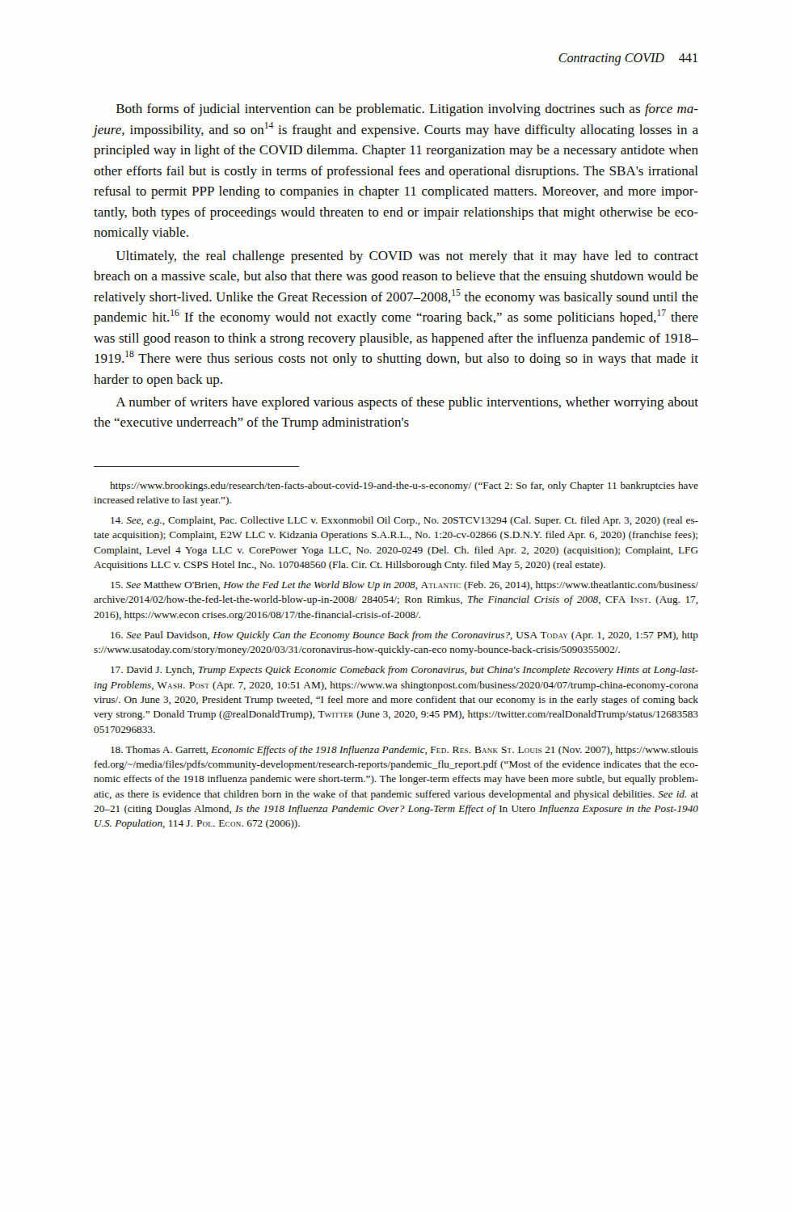Contracting COVID 441
Both forms of judicial intervention can be problematic. Litigation involving doctrines such as force majeure, impossibility, and so on14 is fraught and expensive. Courts may have difficulty allocating losses in a principled way in light of the COVID dilemma. Chapter 11 reorganization may be a necessary antidote when other efforts fail but is costly in terms of professional fees and operational disruptions. The SBA's irrational refusal to permit PPP lending to companies in chapter 11 complicated matters. Moreover, and more importantly, both types of proceedings would threaten to end or impair relationships that might otherwise be economically viable.
Ultimately, the real challenge presented by COVID was not merely that it may have led to contract breach on a massive scale, but also that there was good reason to believe that the ensuing shutdown would be relatively short-lived. Unlike the Great Recession of 2007–2008,15 the economy was basically sound until the pandemic hit.16 If the economy would not exactly come “roaring back,” as some politicians hoped,17 there was still good reason to think a strong recovery plausible, as happened after the influenza pandemic of 1918–1919.18 There were thus serious costs not only to shutting down, but also to doing so in ways that made it harder to open back up.
A number of writers have explored various aspects of these public interventions, whether worrying about the “executive underreach” of the Trump administration's
https://www.brookings.edu/research/ten-facts-about-covid-19-and-the-u-s-economy/ (“Fact 2: So far, only Chapter 11 bankruptcies have increased relative to last year.”).
14. See, e.g., Complaint, Pac. Collective LLC v. Exxonmobil Oil Corp., No. 20STCV13294 (Cal. Super. Ct. filed Apr. 3, 2020) (real estate acquisition); Complaint, E2W LLC v. Kidzania Operations S.A.R.L., No. 1:20-cv-02866 (S.D.N.Y. filed Apr. 6, 2020) (franchise fees); Complaint, Level 4 Yoga LLC v. CorePower Yoga LLC, No. 2020-0249 (Del. Ch. filed Apr. 2, 2020) (acquisition); Complaint, LFG Acquisitions LLC v. CSPS Hotel Inc., No. 107048560 (Fla. Cir. Ct. Hillsborough Cnty. filed May 5, 2020) (real estate).
15. See Matthew O'Brien, How the Fed Let the World Blow Up in 2008, Atlantic (Feb. 26, 2014), https://www.theatlantic.com/business/archive/2014/02/how-the-fed-let-the-world-blow-up-in-2008/ 284054/; Ron Rimkus, The Financial Crisis of 2008, CFA Inst. (Aug. 17, 2016), https://www.econ crises.org/2016/08/17/the-financial-crisis-of-2008/.
16. See Paul Davidson, How Quickly Can the Economy Bounce Back from the Coronavirus?, USA Today (Apr. 1, 2020, 1:57 PM), https://www.usatoday.com/story/money/2020/03/31/coronavirus-how-quickly-can-eco nomy-bounce-back-crisis/5090355002/.
17. David J. Lynch, Trump Expects Quick Economic Comeback from Coronavirus, but China's Incomplete Recovery Hints at Long-lasting Problems, Wash. Post (Apr. 7, 2020, 10:51 AM), https://www.wa shingtonpost.com/business/2020/04/07/trump-china-economy-coronavirus/. On June 3, 2020, President Trump tweeted, “I feel more and more confident that our economy is in the early stages of coming back very strong.” Donald Trump (@realDonaldTrump), Twitter (June 3, 2020, 9:45 PM), https://twitter.com/realDonaldTrump/status/1268358305170296833.
18. Thomas A. Garrett, Economic Effects of the 1918 Influenza Pandemic, Fed. Res. Bank St. Louis 21 (Nov. 2007), https://www.stlouisfed.org/~/media/files/pdfs/community-development/research-reports/pandemic_flu_report.pdf (“Most of the evidence indicates that the economic effects of the 1918 influenza pandemic were short-term.”). The longer-term effects may have been more subtle, but equally problematic, as there is evidence that children born in the wake of that pandemic suffered various developmental and physical debilities. See id. at 20–21 (citing Douglas Almond, Is the 1918 Influenza Pandemic Over? Long-Term Effect of In Utero Influenza Exposure in the Post-1940 U.S. Population, 114 J. Pol. Econ. 672 (2006)).